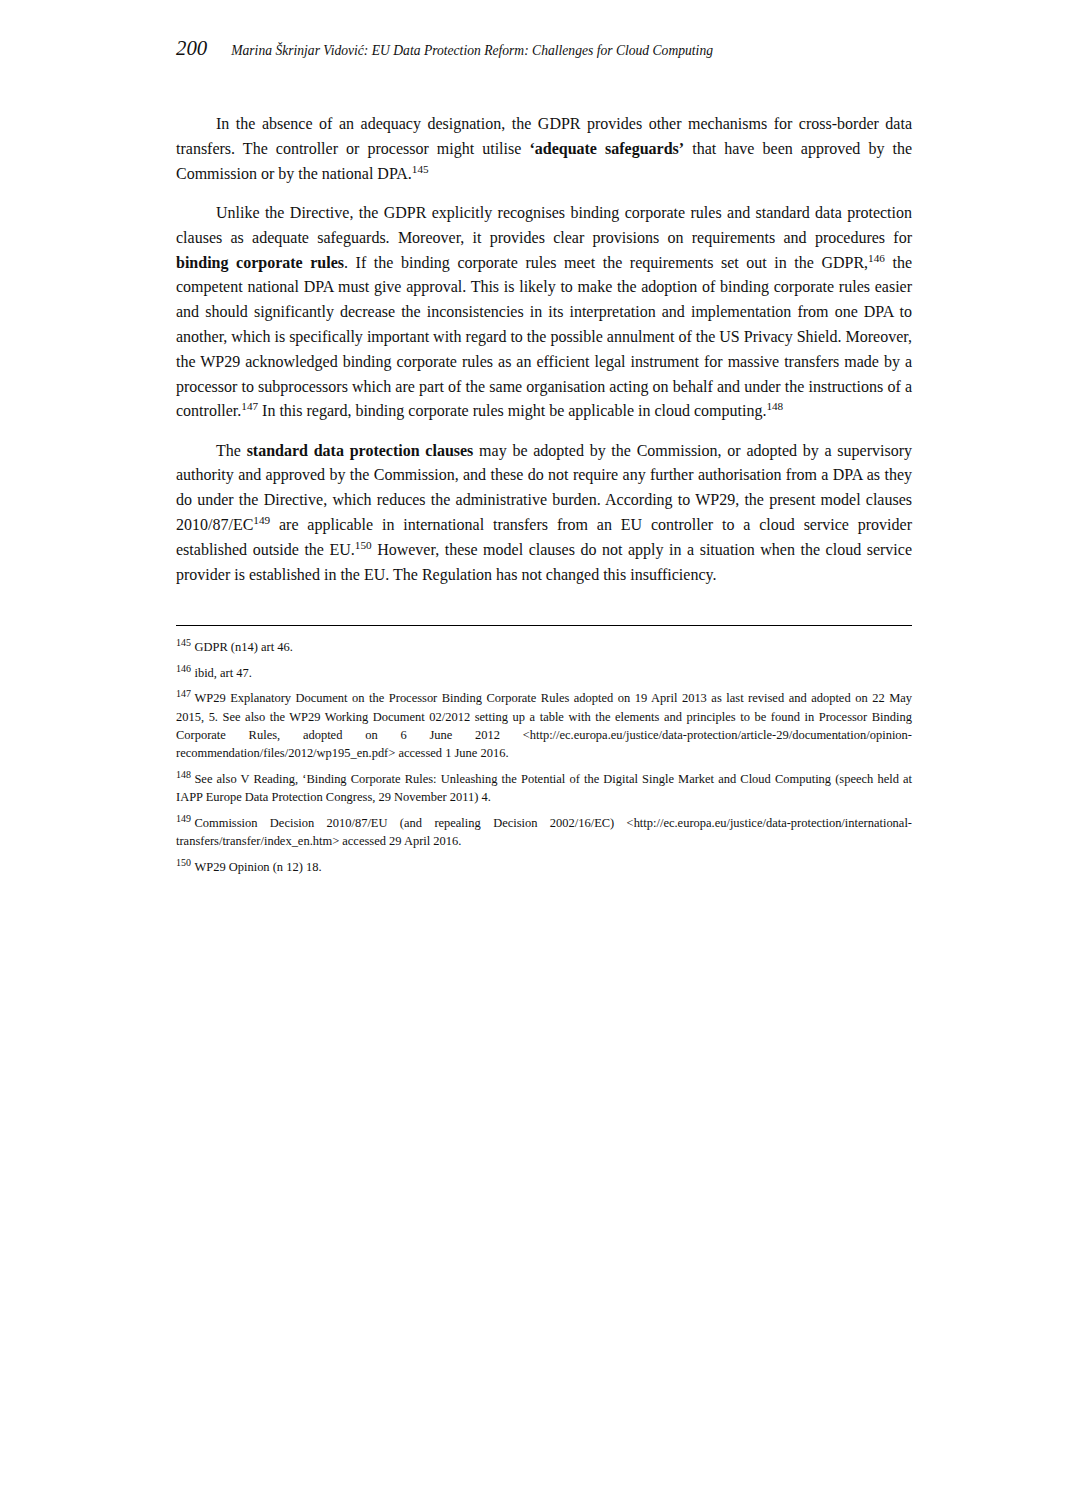200 Marina Škrinjar Vidović: EU Data Protection Reform: Challenges for Cloud Computing
In the absence of an adequacy designation, the GDPR provides other mechanisms for cross-border data transfers. The controller or processor might utilise ‘adequate safeguards’ that have been approved by the Commission or by the national DPA.145
Unlike the Directive, the GDPR explicitly recognises binding corporate rules and standard data protection clauses as adequate safeguards. Moreover, it provides clear provisions on requirements and procedures for binding corporate rules. If the binding corporate rules meet the requirements set out in the GDPR,146 the competent national DPA must give approval. This is likely to make the adoption of binding corporate rules easier and should significantly decrease the inconsistencies in its interpretation and implementation from one DPA to another, which is specifically important with regard to the possible annulment of the US Privacy Shield. Moreover, the WP29 acknowledged binding corporate rules as an efficient legal instrument for massive transfers made by a processor to subprocessors which are part of the same organisation acting on behalf and under the instructions of a controller.147 In this regard, binding corporate rules might be applicable in cloud computing.148
The standard data protection clauses may be adopted by the Commission, or adopted by a supervisory authority and approved by the Commission, and these do not require any further authorisation from a DPA as they do under the Directive, which reduces the administrative burden. According to WP29, the present model clauses 2010/87/EC149 are applicable in international transfers from an EU controller to a cloud service provider established outside the EU.150 However, these model clauses do not apply in a situation when the cloud service provider is established in the EU. The Regulation has not changed this insufficiency.
145 GDPR (n14) art 46.
146ibid, art 47.
147 WP29 Explanatory Document on the Processor Binding Corporate Rules adopted on 19 April 2013 as last revised and adopted on 22 May 2015, 5. See also the WP29 Working Document 02/2012 setting up a table with the elements and principles to be found in Processor Binding Corporate Rules, adopted on 6 June 2012 <http://ec.europa.eu/justice/data-protection/article-29/documentation/opinion-recommendation/files/2012/wp195_en.pdf> accessed 1 June 2016.
148 See also V Reading, ‘Binding Corporate Rules: Unleashing the Potential of the Digital Single Market and Cloud Computing (speech held at IAPP Europe Data Protection Congress, 29 November 2011) 4.
149 Commission Decision 2010/87/EU (and repealing Decision 2002/16/EC) <http://ec.europa.eu/justice/data-protection/international-transfers/transfer/index_en.htm> accessed 29 April 2016.
150 WP29 Opinion (n 12) 18.